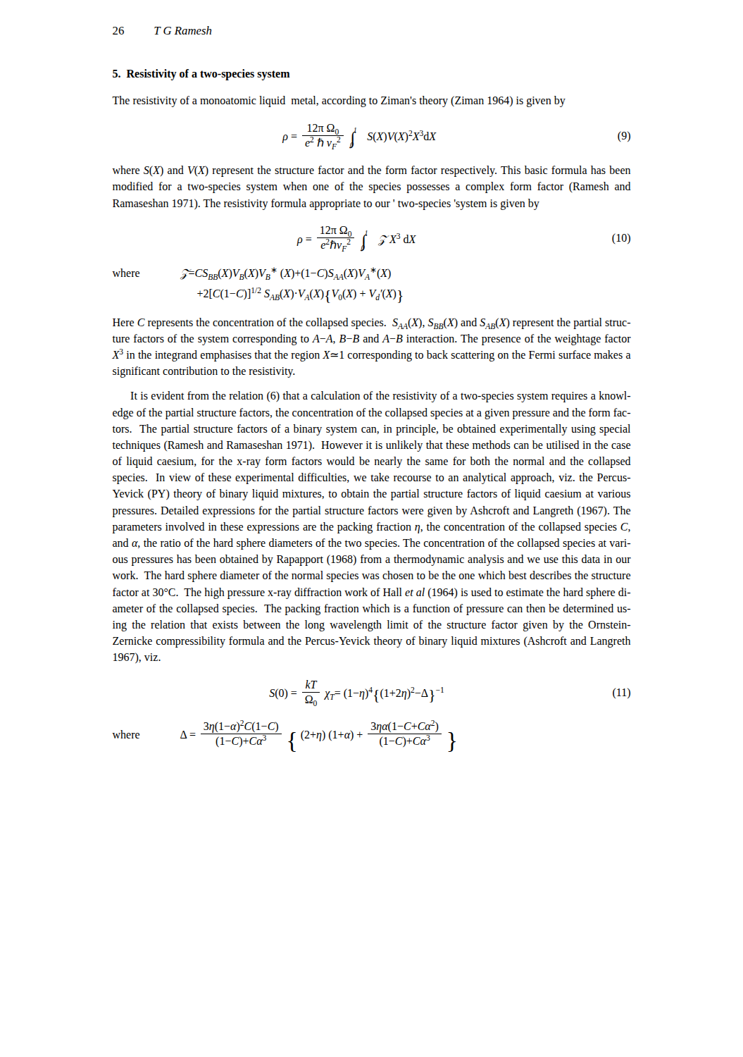26 T G Ramesh
5. Resistivity of a two-species system
The resistivity of a monoatomic liquid metal, according to Ziman's theory (Ziman 1964) is given by
ρ = 12π Ω0 e2 ℏ vF2 ∫10 S(X)V(X)2X3dX
(9)
where S(X) and V(X) represent the structure factor and the form factor respectively. This basic formula has been modified for a two-species system when one of the species possesses a complex form factor (Ramesh and Ramaseshan 1971). The resistivity formula appropriate to our ' two-species 'system is given by
ρ = 12π Ω0 e2ℏvF2 ∫10 𝒵 X3 dX
(10)
where 𝒵=CSBB(X)VB(X)VB∗ (X)+(1−C)SAA(X)VA∗(X)
+2[C(1−C)]1/2 SAB(X)·VA(X){V0(X) + Vd′(X)}
Here C represents the concentration of the collapsed species. SAA(X), SBB(X) and SAB(X) represent the partial structure factors of the system corresponding to A−A, B−B and A−B interaction. The presence of the weightage factor X3 in the integrand emphasises that the region X≃1 corresponding to back scattering on the Fermi surface makes a significant contribution to the resistivity.
It is evident from the relation (6) that a calculation of the resistivity of a two-species system requires a knowledge of the partial structure factors, the concentration of the collapsed species at a given pressure and the form factors. The partial structure factors of a binary system can, in principle, be obtained experimentally using special techniques (Ramesh and Ramaseshan 1971). However it is unlikely that these methods can be utilised in the case of liquid caesium, for the x-ray form factors would be nearly the same for both the normal and the collapsed species. In view of these experimental difficulties, we take recourse to an analytical approach, viz. the Percus-Yevick (PY) theory of binary liquid mixtures, to obtain the partial structure factors of liquid caesium at various pressures. Detailed expressions for the partial structure factors were given by Ashcroft and Langreth (1967). The parameters involved in these expressions are the packing fraction η, the concentration of the collapsed species C, and α, the ratio of the hard sphere diameters of the two species. The concentration of the collapsed species at various pressures has been obtained by Rapapport (1968) from a thermodynamic analysis and we use this data in our work. The hard sphere diameter of the normal species was chosen to be the one which best describes the structure factor at 30°C. The high pressure x-ray diffraction work of Hall et al (1964) is used to estimate the hard sphere diameter of the collapsed species. The packing fraction which is a function of pressure can then be determined using the relation that exists between the long wavelength limit of the structure factor given by the Ornstein-Zernicke compressibility formula and the Percus-Yevick theory of binary liquid mixtures (Ashcroft and Langreth 1967), viz.
S(0) = kT Ω0 χT= (1−η)4{(1+2η)2−Δ}−1
(11)
where Δ = 3η(1−α)2C(1−C)(1−C)+Cα3 { (2+η) (1+α) + 3ηα(1−C+Cα2)(1−C)+Cα3 }